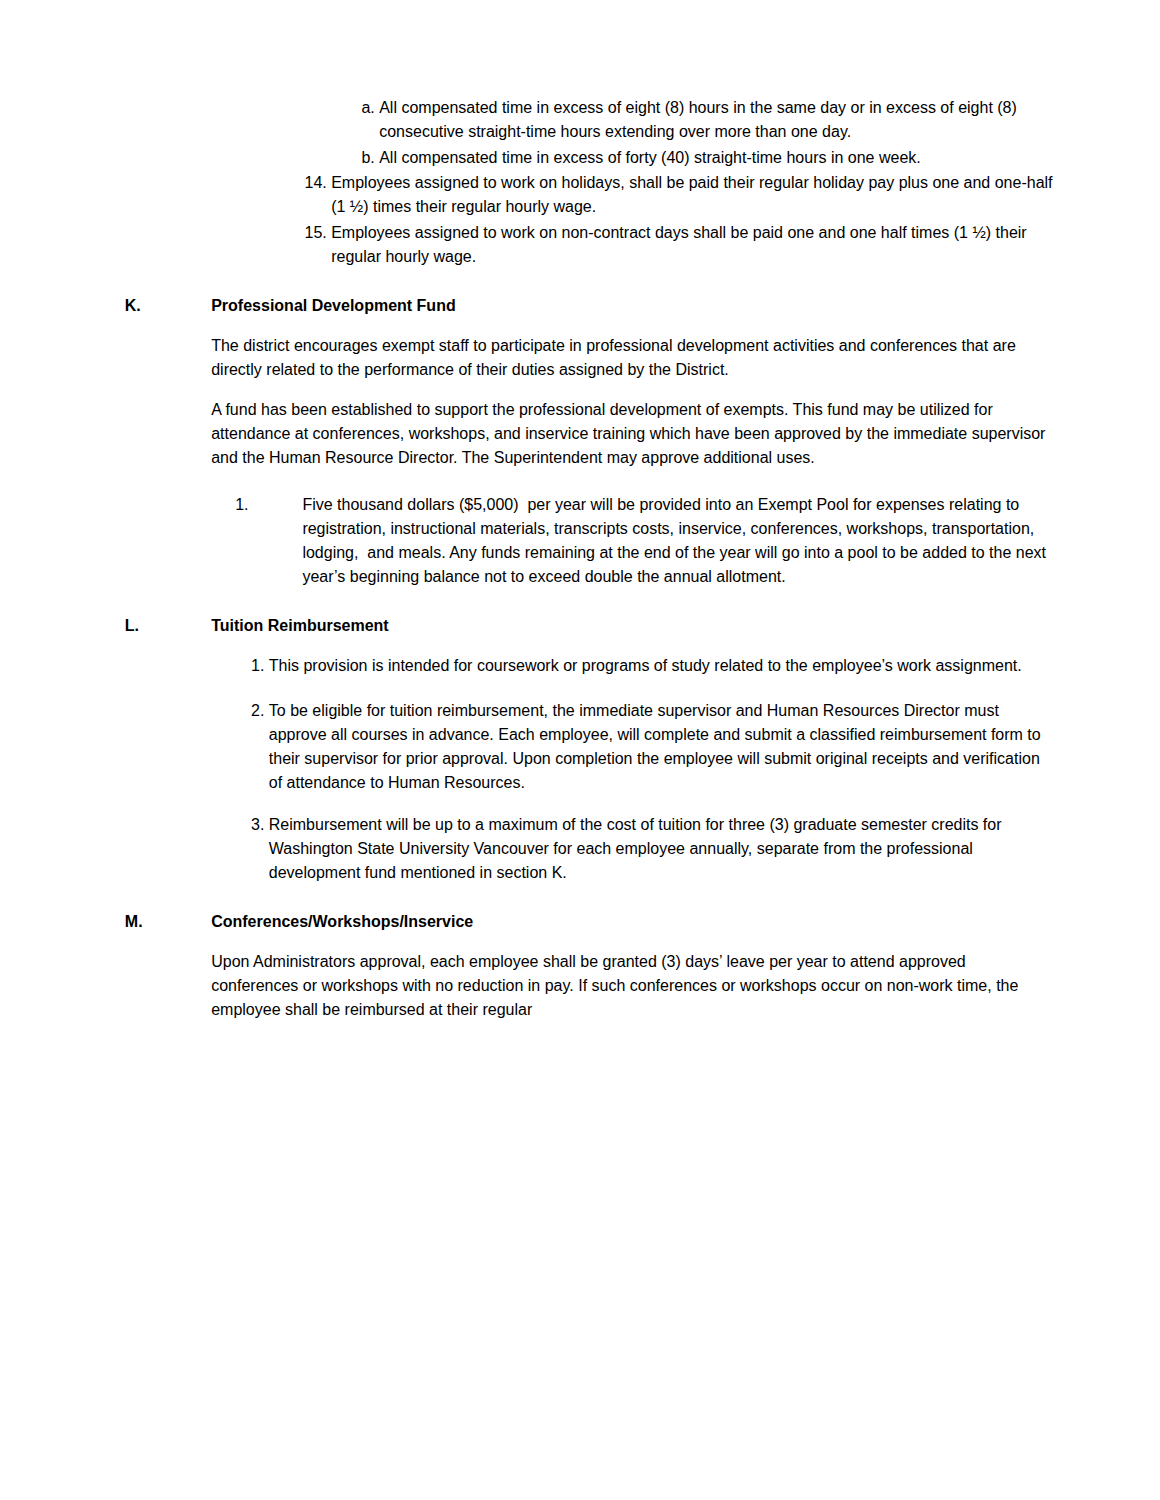All compensated time in excess of eight (8) hours in the same day or in excess of eight (8) consecutive straight-time hours extending over more than one day.
All compensated time in excess of forty (40) straight-time hours in one week.
Employees assigned to work on holidays, shall be paid their regular holiday pay plus one and one-half (1 ½) times their regular hourly wage.
Employees assigned to work on non-contract days shall be paid one and one half times (1 ½) their regular hourly wage.
K. Professional Development Fund
The district encourages exempt staff to participate in professional development activities and conferences that are directly related to the performance of their duties assigned by the District.
A fund has been established to support the professional development of exempts. This fund may be utilized for attendance at conferences, workshops, and inservice training which have been approved by the immediate supervisor and the Human Resource Director. The Superintendent may approve additional uses.
1. Five thousand dollars ($5,000) per year will be provided into an Exempt Pool for expenses relating to registration, instructional materials, transcripts costs, inservice, conferences, workshops, transportation, lodging, and meals. Any funds remaining at the end of the year will go into a pool to be added to the next year’s beginning balance not to exceed double the annual allotment.
L. Tuition Reimbursement
This provision is intended for coursework or programs of study related to the employee’s work assignment.
To be eligible for tuition reimbursement, the immediate supervisor and Human Resources Director must approve all courses in advance. Each employee, will complete and submit a classified reimbursement form to their supervisor for prior approval. Upon completion the employee will submit original receipts and verification of attendance to Human Resources.
Reimbursement will be up to a maximum of the cost of tuition for three (3) graduate semester credits for Washington State University Vancouver for each employee annually, separate from the professional development fund mentioned in section K.
M. Conferences/Workshops/Inservice
Upon Administrators approval, each employee shall be granted (3) days’ leave per year to attend approved conferences or workshops with no reduction in pay. If such conferences or workshops occur on non-work time, the employee shall be reimbursed at their regular